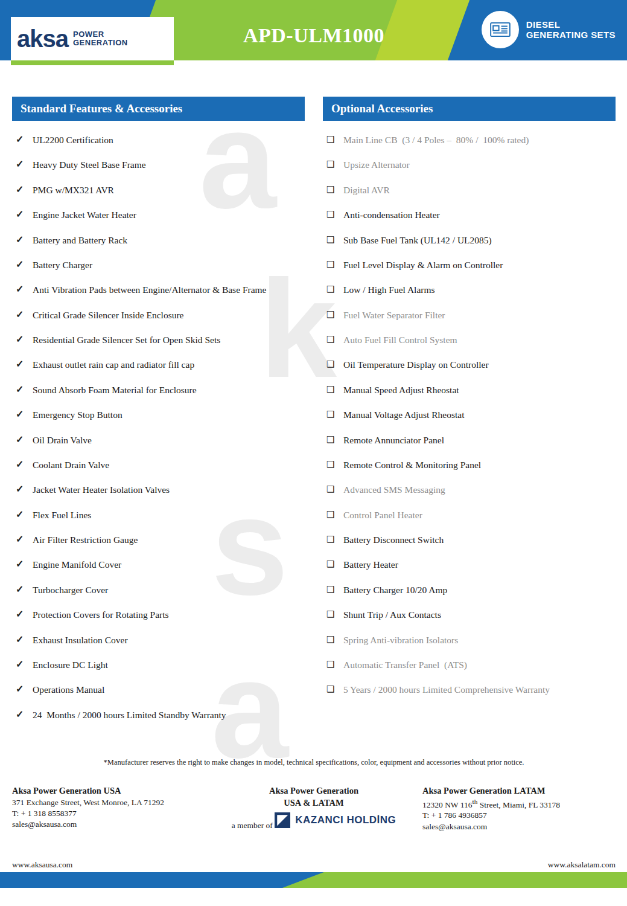a k s a
aksa POWER
GENERATION
APD-ULM1000
DIESEL
GENERATING SETS
Standard Features & Accessories
UL2200 Certification
Heavy Duty Steel Base Frame
PMG w/MX321 AVR
Engine Jacket Water Heater
Battery and Battery Rack
Battery Charger
Anti Vibration Pads between Engine/Alternator & Base Frame
Critical Grade Silencer Inside Enclosure
Residential Grade Silencer Set for Open Skid Sets
Exhaust outlet rain cap and radiator fill cap
Sound Absorb Foam Material for Enclosure
Emergency Stop Button
Oil Drain Valve
Coolant Drain Valve
Jacket Water Heater Isolation Valves
Flex Fuel Lines
Air Filter Restriction Gauge
Engine Manifold Cover
Turbocharger Cover
Protection Covers for Rotating Parts
Exhaust Insulation Cover
Enclosure DC Light
Operations Manual
24 Months / 2000 hours Limited Standby Warranty
Optional Accessories
Main Line CB (3 / 4 Poles – 80% / 100% rated)
Upsize Alternator
Digital AVR
Anti-condensation Heater
Sub Base Fuel Tank (UL142 / UL2085)
Fuel Level Display & Alarm on Controller
Low / High Fuel Alarms
Fuel Water Separator Filter
Auto Fuel Fill Control System
Oil Temperature Display on Controller
Manual Speed Adjust Rheostat
Manual Voltage Adjust Rheostat
Remote Annunciator Panel
Remote Control & Monitoring Panel
Advanced SMS Messaging
Control Panel Heater
Battery Disconnect Switch
Battery Heater
Battery Charger 10/20 Amp
Shunt Trip / Aux Contacts
Spring Anti-vibration Isolators
Automatic Transfer Panel (ATS)
5 Years / 2000 hours Limited Comprehensive Warranty
*Manufacturer reserves the right to make changes in model, technical specifications, color, equipment and accessories without prior notice.
Aksa Power Generation USA
371 Exchange Street, West Monroe, LA 71292
T: + 1 318 8558377
sales@aksausa.com
Aksa Power Generation
USA & LATAM
a member of
KAZANCI HOLDİNG
Aksa Power Generation LATAM
12320 NW 116th Street, Miami, FL 33178
T: + 1 786 4936857
sales@aksausa.com
www.aksausa.com www.aksalatam.com